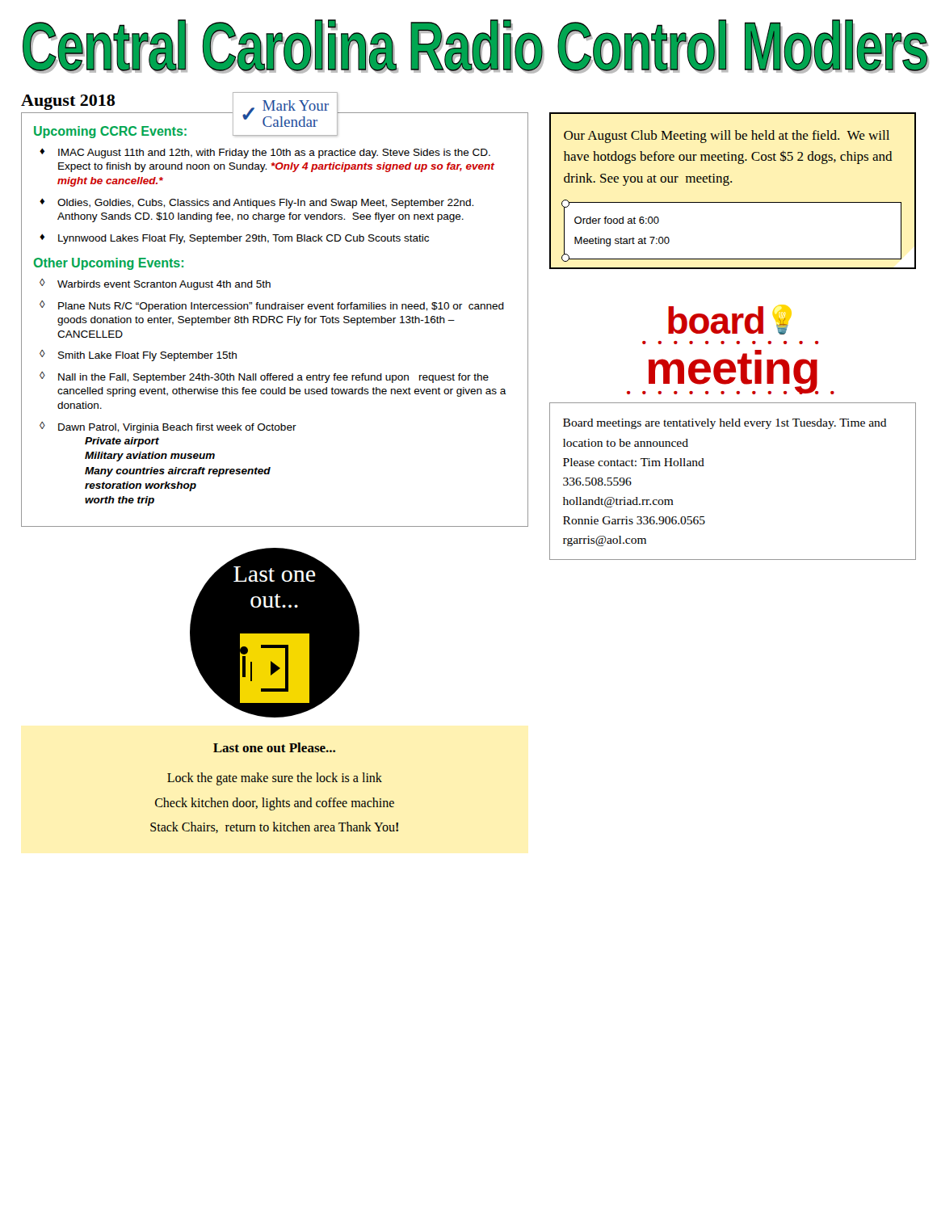Central Carolina Radio Control Modlers
August 2018
✓ Mark Your
Calendar
Upcoming CCRC Events:
IMAC August 11th and 12th, with Friday the 10th as a practice day. Steve Sides is the CD. Expect to finish by around noon on Sunday. *Only 4 participants signed up so far, event might be cancelled.*
Oldies, Goldies, Cubs, Classics and Antiques Fly-In and Swap Meet, September 22nd. Anthony Sands CD. $10 landing fee, no charge for vendors. See flyer on next page.
Lynnwood Lakes Float Fly, September 29th, Tom Black CD Cub Scouts static
Other Upcoming Events:
Warbirds event Scranton August 4th and 5th
Plane Nuts R/C “Operation Intercession” fundraiser event forfamilies in need, $10 or canned goods donation to enter, September 8th RDRC Fly for Tots September 13th-16th – CANCELLED
Smith Lake Float Fly September 15th
Nall in the Fall, September 24th-30th Nall offered a entry fee refund upon request for the cancelled spring event, otherwise this fee could be used towards the next event or given as a donation.
Dawn Patrol, Virginia Beach first week of October Private airport
Military aviation museum
Many countries aircraft represented
restoration workshop
worth the trip
Last one
out...
Last one out Please...
Lock the gate make sure the lock is a link
Check kitchen door, lights and coffee machine
Stack Chairs, return to kitchen area Thank You!
Our August Club Meeting will be held at the field. We will have hotdogs before our meeting. Cost $5 2 dogs, chips and drink. See you at our meeting.
Order food at 6:00
Meeting start at 7:00
board💡
• • • • • • • • • • • •
meeting
• • • • • • • • • • • • • •
Board meetings are tentatively held every 1st Tuesday. Time and location to be announced
Please contact: Tim Holland
336.508.5596
hollandt@triad.rr.com
Ronnie Garris 336.906.0565
rgarris@aol.com